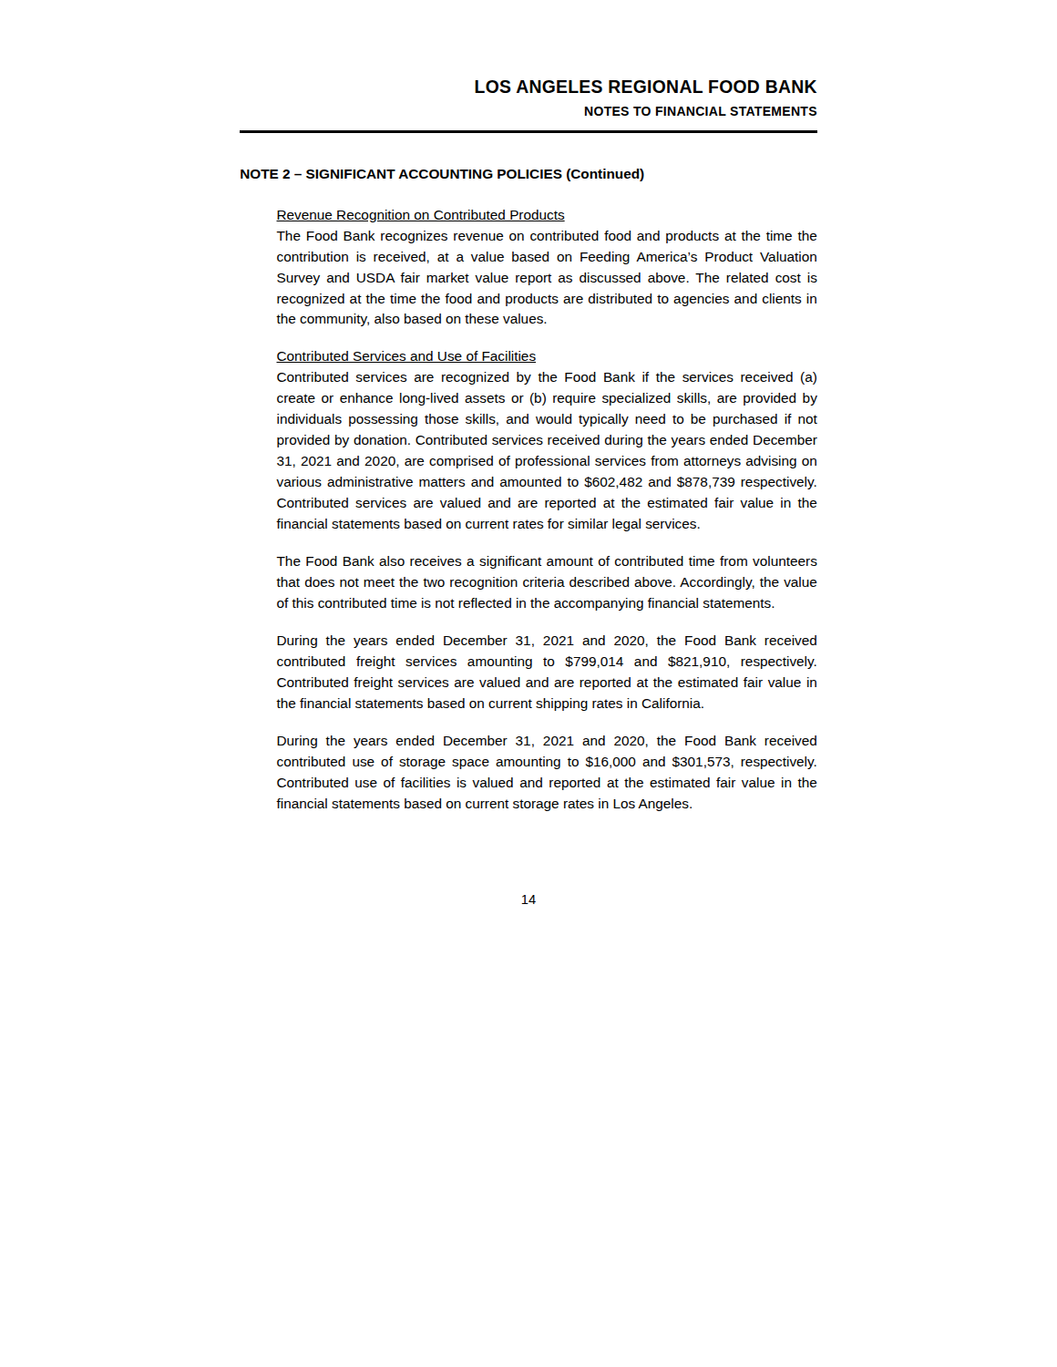LOS ANGELES REGIONAL FOOD BANK
NOTES TO FINANCIAL STATEMENTS
NOTE 2 – SIGNIFICANT ACCOUNTING POLICIES (Continued)
Revenue Recognition on Contributed Products
The Food Bank recognizes revenue on contributed food and products at the time the contribution is received, at a value based on Feeding America’s Product Valuation Survey and USDA fair market value report as discussed above. The related cost is recognized at the time the food and products are distributed to agencies and clients in the community, also based on these values.
Contributed Services and Use of Facilities
Contributed services are recognized by the Food Bank if the services received (a) create or enhance long-lived assets or (b) require specialized skills, are provided by individuals possessing those skills, and would typically need to be purchased if not provided by donation. Contributed services received during the years ended December 31, 2021 and 2020, are comprised of professional services from attorneys advising on various administrative matters and amounted to $602,482 and $878,739 respectively. Contributed services are valued and are reported at the estimated fair value in the financial statements based on current rates for similar legal services.
The Food Bank also receives a significant amount of contributed time from volunteers that does not meet the two recognition criteria described above. Accordingly, the value of this contributed time is not reflected in the accompanying financial statements.
During the years ended December 31, 2021 and 2020, the Food Bank received contributed freight services amounting to $799,014 and $821,910, respectively. Contributed freight services are valued and are reported at the estimated fair value in the financial statements based on current shipping rates in California.
During the years ended December 31, 2021 and 2020, the Food Bank received contributed use of storage space amounting to $16,000 and $301,573, respectively. Contributed use of facilities is valued and reported at the estimated fair value in the financial statements based on current storage rates in Los Angeles.
14